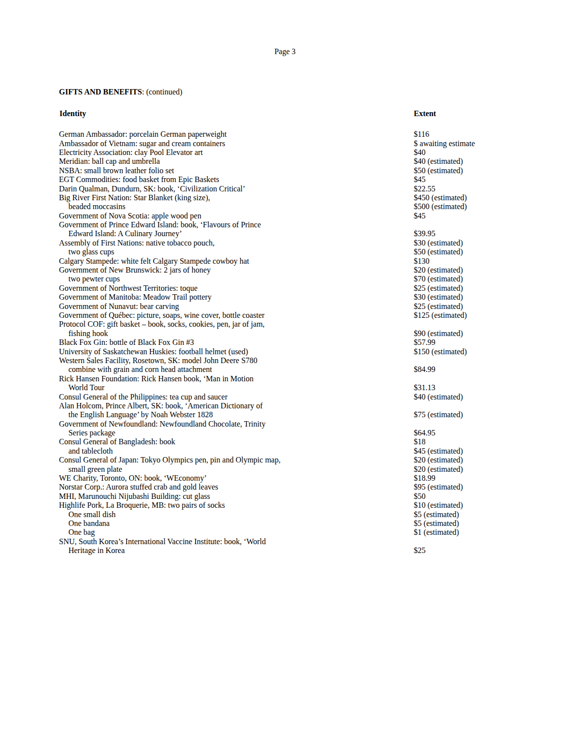Page 3
GIFTS AND BENEFITS: (continued)
| Identity | Extent |
| --- | --- |
| German Ambassador: porcelain German paperweight | $116 |
| Ambassador of Vietnam: sugar and cream containers | $ awaiting estimate |
| Electricity Association: clay Pool Elevator art | $40 |
| Meridian: ball cap and umbrella | $40 (estimated) |
| NSBA: small brown leather folio set | $50 (estimated) |
| EGT Commodities: food basket from Epic Baskets | $45 |
| Darin Qualman, Dundurn, SK: book, ‘Civilization Critical’ | $22.55 |
| Big River First Nation: Star Blanket (king size), | $450 (estimated) |
| beaded moccasins | $500 (estimated) |
| Government of Nova Scotia: apple wood pen | $45 |
| Government of Prince Edward Island: book, ‘Flavours of Prince | |
| Edward Island: A Culinary Journey’ | $39.95 |
| Assembly of First Nations: native tobacco pouch, | $30 (estimated) |
| two glass cups | $50 (estimated) |
| Calgary Stampede: white felt Calgary Stampede cowboy hat | $130 |
| Government of New Brunswick: 2 jars of honey | $20 (estimated) |
| two pewter cups | $70 (estimated) |
| Government of Northwest Territories: toque | $25 (estimated) |
| Government of Manitoba: Meadow Trail pottery | $30 (estimated) |
| Government of Nunavut: bear carving | $25 (estimated) |
| Government of Québec: picture, soaps, wine cover, bottle coaster | $125 (estimated) |
| Protocol COF: gift basket – book, socks, cookies, pen, jar of jam, | |
| fishing hook | $90 (estimated) |
| Black Fox Gin: bottle of Black Fox Gin #3 | $57.99 |
| University of Saskatchewan Huskies: football helmet (used) | $150 (estimated) |
| Western Sales Facility, Rosetown, SK: model John Deere S780 | |
| combine with grain and corn head attachment | $84.99 |
| Rick Hansen Foundation: Rick Hansen book, ‘Man in Motion | |
| World Tour | $31.13 |
| Consul General of the Philippines: tea cup and saucer | $40 (estimated) |
| Alan Holcom, Prince Albert, SK: book, ‘American Dictionary of | |
| the English Language’ by Noah Webster 1828 | $75 (estimated) |
| Government of Newfoundland: Newfoundland Chocolate, Trinity | |
| Series package | $64.95 |
| Consul General of Bangladesh: book | $18 |
| and tablecloth | $45 (estimated) |
| Consul General of Japan: Tokyo Olympics pen, pin and Olympic map, | $20 (estimated) |
| small green plate | $20 (estimated) |
| WE Charity, Toronto, ON: book, ‘WEconomy’ | $18.99 |
| Norstar Corp.: Aurora stuffed crab and gold leaves | $95 (estimated) |
| MHI, Marunouchi Nijubashi Building: cut glass | $50 |
| Highlife Pork, La Broquerie, MB: two pairs of socks | $10 (estimated) |
| One small dish | $5 (estimated) |
| One bandana | $5 (estimated) |
| One bag | $1 (estimated) |
| SNU, South Korea’s International Vaccine Institute: book, ‘World | |
| Heritage in Korea | $25 |